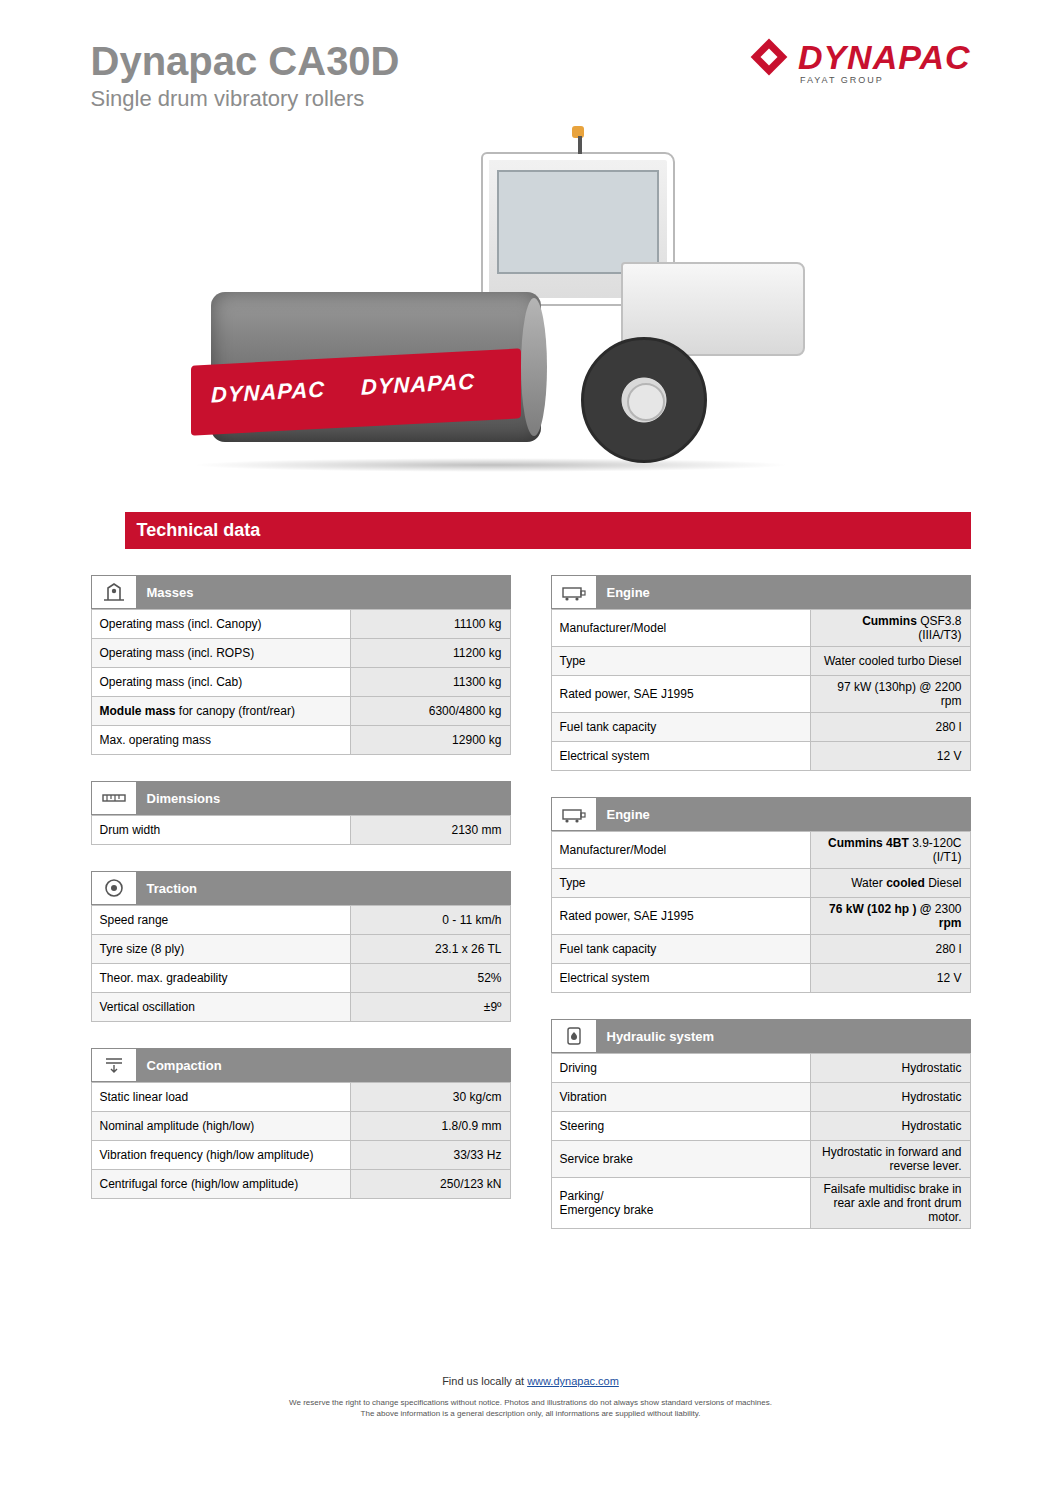Dynapac CA30D
Single drum vibratory rollers
DYNAPAC
FAYAT GROUP
DYNAPAC
DYNAPAC
Technical data
Masses
| Operating mass (incl. Canopy) | 11100 kg |
| Operating mass (incl. ROPS) | 11200 kg |
| Operating mass (incl. Cab) | 11300 kg |
| Module mass for canopy (front/rear) | 6300/4800 kg |
| Max. operating mass | 12900 kg |
Dimensions
| Drum width | 2130 mm |
Traction
| Speed range | 0 - 11 km/h |
| Tyre size (8 ply) | 23.1 x 26 TL |
| Theor. max. gradeability | 52% |
| Vertical oscillation | ±9º |
Compaction
| Static linear load | 30 kg/cm |
| Nominal amplitude (high/low) | 1.8/0.9 mm |
| Vibration frequency (high/low amplitude) | 33/33 Hz |
| Centrifugal force (high/low amplitude) | 250/123 kN |
Engine
| Manufacturer/Model | Cummins QSF3.8 (IIIA/T3) |
| Type | Water cooled turbo Diesel |
| Rated power, SAE J1995 | 97 kW (130hp) @ 2200 rpm |
| Fuel tank capacity | 280 l |
| Electrical system | 12 V |
Engine
| Manufacturer/Model | Cummins 4BT 3.9-120C (I/T1) |
| Type | Water cooled Diesel |
| Rated power, SAE J1995 | 76 kW (102 hp ) @ 2300 rpm |
| Fuel tank capacity | 280 l |
| Electrical system | 12 V |
Hydraulic system
| Driving | Hydrostatic |
| Vibration | Hydrostatic |
| Steering | Hydrostatic |
| Service brake | Hydrostatic in forward and reverse lever. |
| Parking/ Emergency brake | Failsafe multidisc brake in rear axle and front drum motor. |
Find us locally at www.dynapac.com
We reserve the right to change specifications without notice. Photos and illustrations do not always show standard versions of machines.
The above information is a general description only, all informations are supplied without liability.